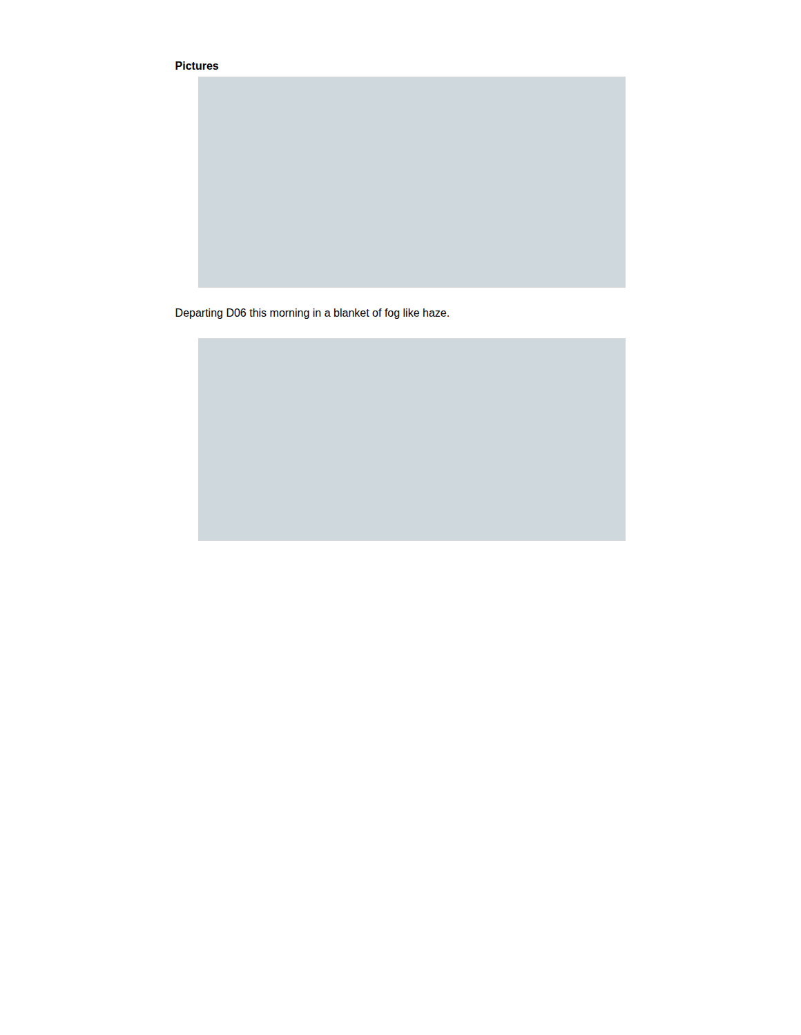Pictures
Departing D06 this morning in a blanket of fog like haze.